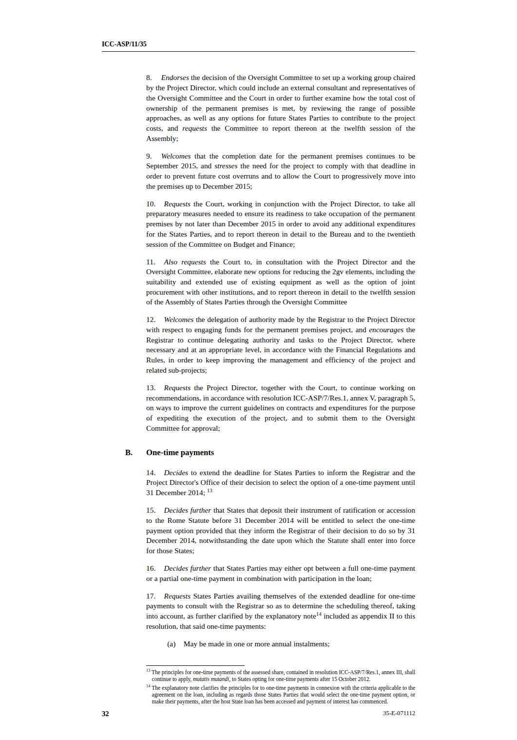ICC-ASP/11/35
8. Endorses the decision of the Oversight Committee to set up a working group chaired by the Project Director, which could include an external consultant and representatives of the Oversight Committee and the Court in order to further examine how the total cost of ownership of the permanent premises is met, by reviewing the range of possible approaches, as well as any options for future States Parties to contribute to the project costs, and requests the Committee to report thereon at the twelfth session of the Assembly;
9. Welcomes that the completion date for the permanent premises continues to be September 2015, and stresses the need for the project to comply with that deadline in order to prevent future cost overruns and to allow the Court to progressively move into the premises up to December 2015;
10. Requests the Court, working in conjunction with the Project Director, to take all preparatory measures needed to ensure its readiness to take occupation of the permanent premises by not later than December 2015 in order to avoid any additional expenditures for the States Parties, and to report thereon in detail to the Bureau and to the twentieth session of the Committee on Budget and Finance;
11. Also requests the Court to, in consultation with the Project Director and the Oversight Committee, elaborate new options for reducing the 2gv elements, including the suitability and extended use of existing equipment as well as the option of joint procurement with other institutions, and to report thereon in detail to the twelfth session of the Assembly of States Parties through the Oversight Committee
12. Welcomes the delegation of authority made by the Registrar to the Project Director with respect to engaging funds for the permanent premises project, and encourages the Registrar to continue delegating authority and tasks to the Project Director, where necessary and at an appropriate level, in accordance with the Financial Regulations and Rules, in order to keep improving the management and efficiency of the project and related sub-projects;
13. Requests the Project Director, together with the Court, to continue working on recommendations, in accordance with resolution ICC-ASP/7/Res.1, annex V, paragraph 5, on ways to improve the current guidelines on contracts and expenditures for the purpose of expediting the execution of the project, and to submit them to the Oversight Committee for approval;
B. One-time payments
14. Decides to extend the deadline for States Parties to inform the Registrar and the Project Director's Office of their decision to select the option of a one-time payment until 31 December 2014; 13
15. Decides further that States that deposit their instrument of ratification or accession to the Rome Statute before 31 December 2014 will be entitled to select the one-time payment option provided that they inform the Registrar of their decision to do so by 31 December 2014, notwithstanding the date upon which the Statute shall enter into force for those States;
16. Decides further that States Parties may either opt between a full one-time payment or a partial one-time payment in combination with participation in the loan;
17. Requests States Parties availing themselves of the extended deadline for one-time payments to consult with the Registrar so as to determine the scheduling thereof, taking into account, as further clarified by the explanatory note14 included as appendix II to this resolution, that said one-time payments:
(a) May be made in one or more annual instalments;
13 The principles for one-time payments of the assessed share, contained in resolution ICC-ASP/7/Res.1, annex III, shall continue to apply, mutatis mutandi, to States opting for one-time payments after 15 October 2012.
14 The explanatory note clarifies the principles for to one-time payments in connexion with the criteria applicable to the agreement on the loan, including as regards those States Parties that would select the one-time payment option, or make their payments, after the host State loan has been accessed and payment of interest has commenced.
32 35-E-071112